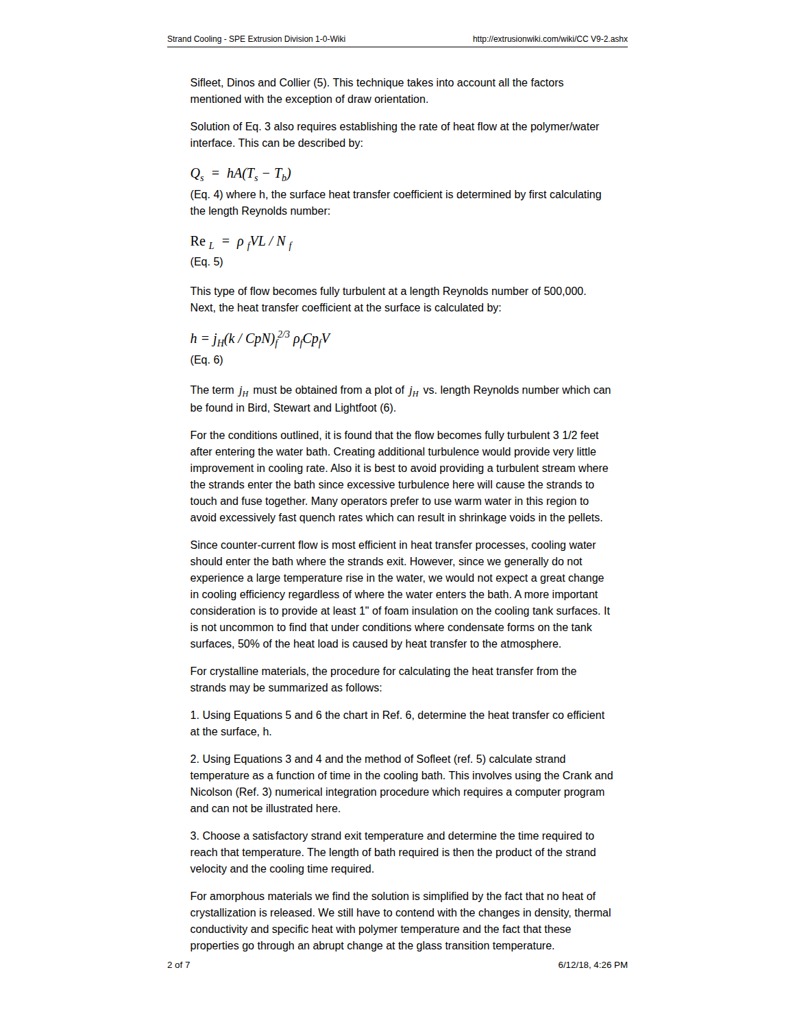Strand Cooling - SPE Extrusion Division 1-0-Wiki
http://extrusionwiki.com/wiki/CC V9-2.ashx
Sifleet, Dinos and Collier (5). This technique takes into account all the factors mentioned with the exception of draw orientation.
Solution of Eq. 3 also requires establishing the rate of heat flow at the polymer/water interface. This can be described by:
Qs = hA(Ts − Tb)
(Eq. 4) where h, the surface heat transfer coefficient is determined by first calculating the length Reynolds number:
Re L = ρ fVL / N f
(Eq. 5)
This type of flow becomes fully turbulent at a length Reynolds number of 500,000. Next, the heat transfer coefficient at the surface is calculated by:
h = jH(k / CpN)f2/3 ρfCpfV
(Eq. 6)
The term jH must be obtained from a plot of jH vs. length Reynolds number which can be found in Bird, Stewart and Lightfoot (6).
For the conditions outlined, it is found that the flow becomes fully turbulent 3 1/2 feet after entering the water bath. Creating additional turbulence would provide very little improvement in cooling rate. Also it is best to avoid providing a turbulent stream where the strands enter the bath since excessive turbulence here will cause the strands to touch and fuse together. Many operators prefer to use warm water in this region to avoid excessively fast quench rates which can result in shrinkage voids in the pellets.
Since counter-current flow is most efficient in heat transfer processes, cooling water should enter the bath where the strands exit. However, since we generally do not experience a large temperature rise in the water, we would not expect a great change in cooling efficiency regardless of where the water enters the bath. A more important consideration is to provide at least 1" of foam insulation on the cooling tank surfaces. It is not uncommon to find that under conditions where condensate forms on the tank surfaces, 50% of the heat load is caused by heat transfer to the atmosphere.
For crystalline materials, the procedure for calculating the heat transfer from the strands may be summarized as follows:
1. Using Equations 5 and 6 the chart in Ref. 6, determine the heat transfer co efficient at the surface, h.
2. Using Equations 3 and 4 and the method of Sofleet (ref. 5) calculate strand temperature as a function of time in the cooling bath. This involves using the Crank and Nicolson (Ref. 3) numerical integration procedure which requires a computer program and can not be illustrated here.
3. Choose a satisfactory strand exit temperature and determine the time required to reach that temperature. The length of bath required is then the product of the strand velocity and the cooling time required.
For amorphous materials we find the solution is simplified by the fact that no heat of crystallization is released. We still have to contend with the changes in density, thermal conductivity and specific heat with polymer temperature and the fact that these properties go through an abrupt change at the glass transition temperature.
2 of 7
6/12/18, 4:26 PM